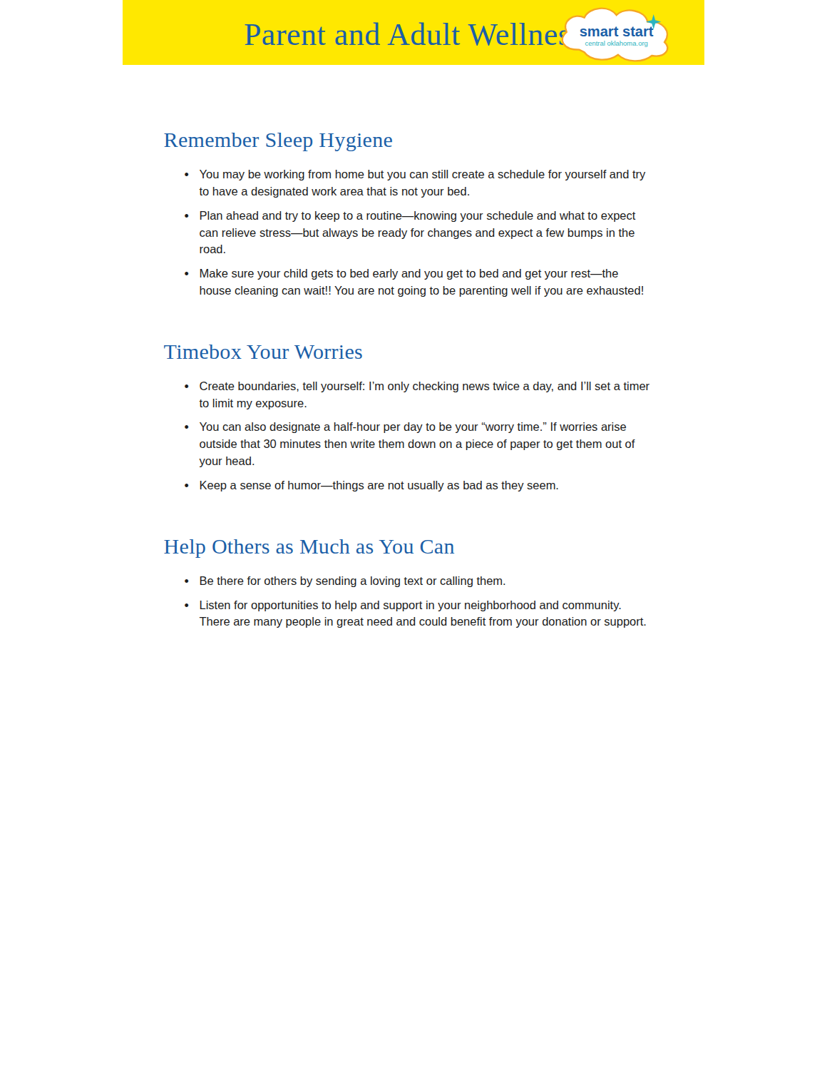Parent and Adult Wellness
smart start central oklahoma.org
Remember Sleep Hygiene
You may be working from home but you can still create a schedule for yourself and try to have a designated work area that is not your bed.
Plan ahead and try to keep to a routine—knowing your schedule and what to expect can relieve stress—but always be ready for changes and expect a few bumps in the road.
Make sure your child gets to bed early and you get to bed and get your rest—the house cleaning can wait!! You are not going to be parenting well if you are exhausted!
Timebox Your Worries
Create boundaries, tell yourself: I’m only checking news twice a day, and I’ll set a timer to limit my exposure.
You can also designate a half-hour per day to be your “worry time.” If worries arise outside that 30 minutes then write them down on a piece of paper to get them out of your head.
Keep a sense of humor—things are not usually as bad as they seem.
Help Others as Much as You Can
Be there for others by sending a loving text or calling them.
Listen for opportunities to help and support in your neighborhood and community. There are many people in great need and could benefit from your donation or support.